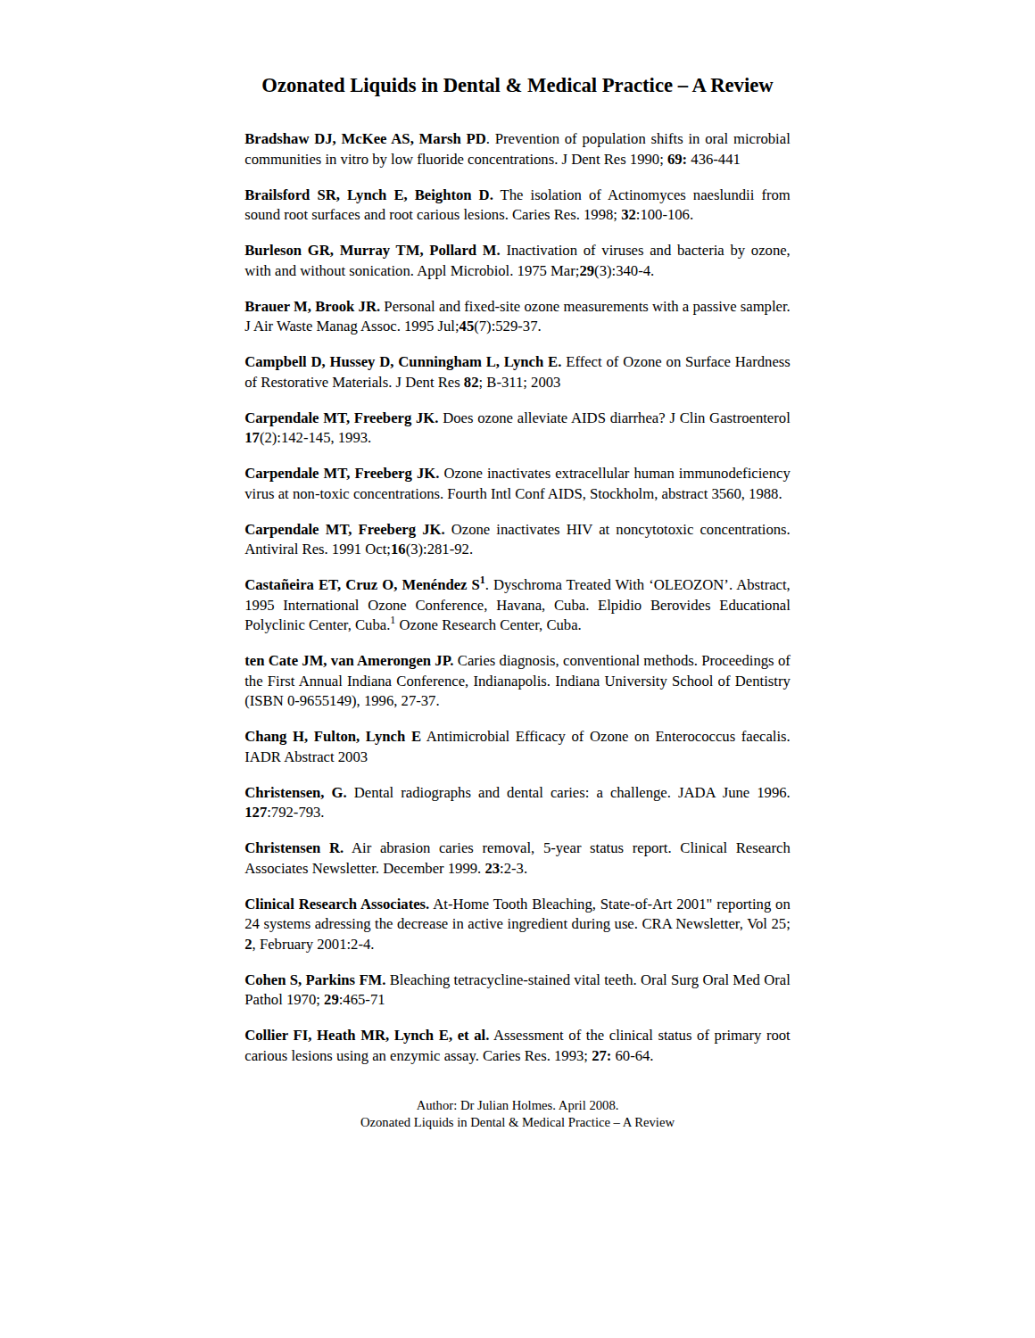Ozonated Liquids in Dental & Medical Practice – A Review
Bradshaw DJ, McKee AS, Marsh PD. Prevention of population shifts in oral microbial communities in vitro by low fluoride concentrations. J Dent Res 1990; 69: 436-441
Brailsford SR, Lynch E, Beighton D. The isolation of Actinomyces naeslundii from sound root surfaces and root carious lesions. Caries Res. 1998; 32:100-106.
Burleson GR, Murray TM, Pollard M. Inactivation of viruses and bacteria by ozone, with and without sonication. Appl Microbiol. 1975 Mar;29(3):340-4.
Brauer M, Brook JR. Personal and fixed-site ozone measurements with a passive sampler. J Air Waste Manag Assoc. 1995 Jul;45(7):529-37.
Campbell D, Hussey D, Cunningham L, Lynch E. Effect of Ozone on Surface Hardness of Restorative Materials. J Dent Res 82; B-311; 2003
Carpendale MT, Freeberg JK. Does ozone alleviate AIDS diarrhea? J Clin Gastroenterol 17(2):142-145, 1993.
Carpendale MT, Freeberg JK. Ozone inactivates extracellular human immunodeficiency virus at non-toxic concentrations. Fourth Intl Conf AIDS, Stockholm, abstract 3560, 1988.
Carpendale MT, Freeberg JK. Ozone inactivates HIV at noncytotoxic concentrations. Antiviral Res. 1991 Oct;16(3):281-92.
Castañeira ET, Cruz O, Menéndez S1. Dyschroma Treated With ‘OLEOZON’. Abstract, 1995 International Ozone Conference, Havana, Cuba. Elpidio Berovides Educational Polyclinic Center, Cuba.1 Ozone Research Center, Cuba.
ten Cate JM, van Amerongen JP. Caries diagnosis, conventional methods. Proceedings of the First Annual Indiana Conference, Indianapolis. Indiana University School of Dentistry (ISBN 0-9655149), 1996, 27-37.
Chang H, Fulton, Lynch E Antimicrobial Efficacy of Ozone on Enterococcus faecalis. IADR Abstract 2003
Christensen, G. Dental radiographs and dental caries: a challenge. JADA June 1996. 127:792-793.
Christensen R. Air abrasion caries removal, 5-year status report. Clinical Research Associates Newsletter. December 1999. 23:2-3.
Clinical Research Associates. At-Home Tooth Bleaching, State-of-Art 2001" reporting on 24 systems adressing the decrease in active ingredient during use. CRA Newsletter, Vol 25; 2, February 2001:2-4.
Cohen S, Parkins FM. Bleaching tetracycline-stained vital teeth. Oral Surg Oral Med Oral Pathol 1970; 29:465-71
Collier FI, Heath MR, Lynch E, et al. Assessment of the clinical status of primary root carious lesions using an enzymic assay. Caries Res. 1993; 27: 60-64.
Author: Dr Julian Holmes. April 2008.
Ozonated Liquids in Dental & Medical Practice – A Review